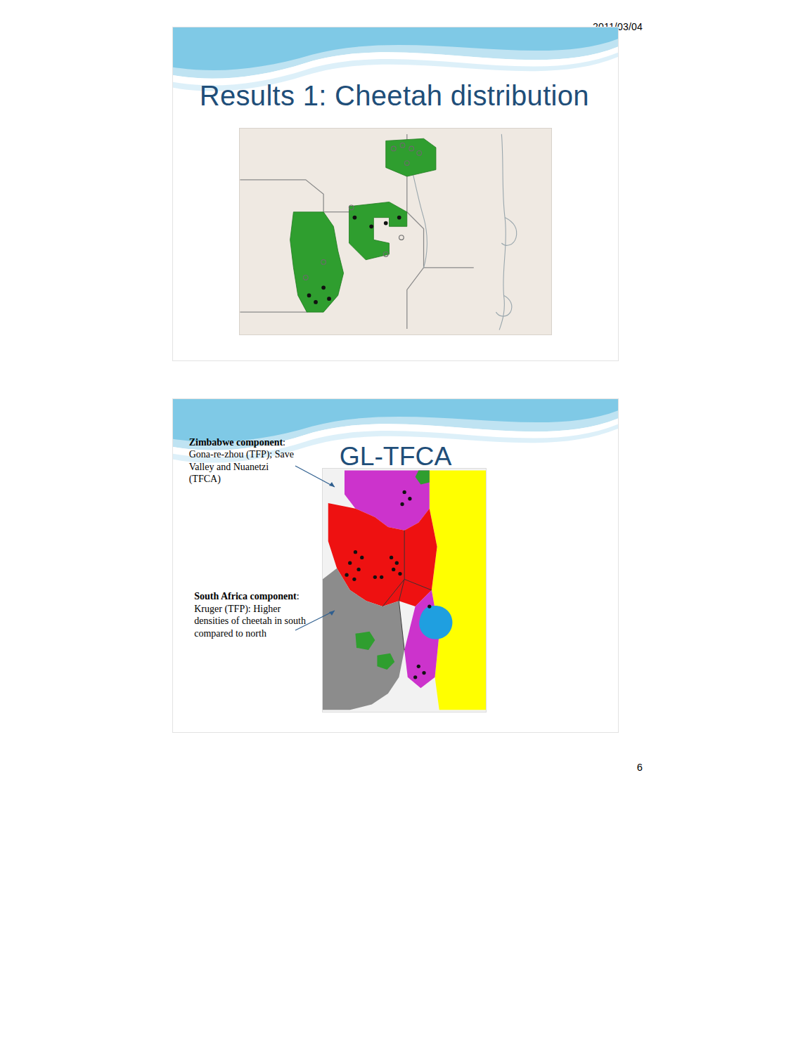2011/03/04
Results 1: Cheetah distribution
GL-TFCA
Zimbabwe component: Gona-re-zhou (TFP); Save Valley and Nuanetzi (TFCA)
South Africa component: Kruger (TFP): Higher densities of cheetah in south compared to north
6